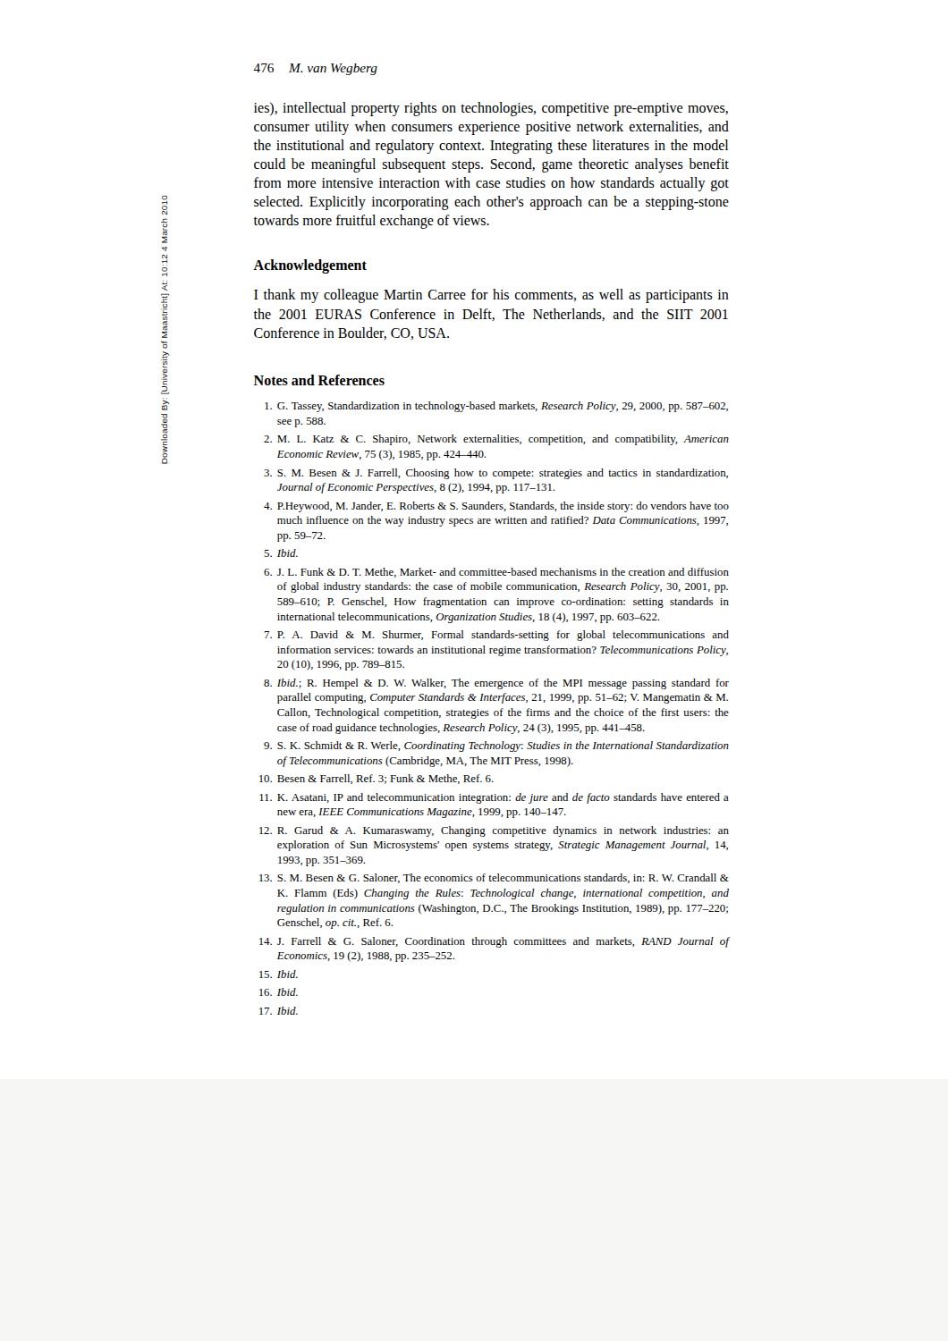Downloaded By: [University of Maastricht] At: 10:12 4 March 2010
476 M. van Wegberg
ies), intellectual property rights on technologies, competitive pre-emptive moves, consumer utility when consumers experience positive network externalities, and the institutional and regulatory context. Integrating these literatures in the model could be meaningful subsequent steps. Second, game theoretic analyses benefit from more intensive interaction with case studies on how standards actually got selected. Explicitly incorporating each other's approach can be a stepping-stone towards more fruitful exchange of views.
Acknowledgement
I thank my colleague Martin Carree for his comments, as well as participants in the 2001 EURAS Conference in Delft, The Netherlands, and the SIIT 2001 Conference in Boulder, CO, USA.
Notes and References
G. Tassey, Standardization in technology-based markets, Research Policy, 29, 2000, pp. 587–602, see p. 588.
M. L. Katz & C. Shapiro, Network externalities, competition, and compatibility, American Economic Review, 75 (3), 1985, pp. 424–440.
S. M. Besen & J. Farrell, Choosing how to compete: strategies and tactics in standardization, Journal of Economic Perspectives, 8 (2), 1994, pp. 117–131.
P.Heywood, M. Jander, E. Roberts & S. Saunders, Standards, the inside story: do vendors have too much influence on the way industry specs are written and ratified? Data Communications, 1997, pp. 59–72.
Ibid.
J. L. Funk & D. T. Methe, Market- and committee-based mechanisms in the creation and diffusion of global industry standards: the case of mobile communication, Research Policy, 30, 2001, pp. 589–610; P. Genschel, How fragmentation can improve co-ordination: setting standards in international telecommunications, Organization Studies, 18 (4), 1997, pp. 603–622.
P. A. David & M. Shurmer, Formal standards-setting for global telecommunications and information services: towards an institutional regime transformation? Telecommunications Policy, 20 (10), 1996, pp. 789–815.
Ibid.; R. Hempel & D. W. Walker, The emergence of the MPI message passing standard for parallel computing, Computer Standards & Interfaces, 21, 1999, pp. 51–62; V. Mangematin & M. Callon, Technological competition, strategies of the firms and the choice of the first users: the case of road guidance technologies, Research Policy, 24 (3), 1995, pp. 441–458.
S. K. Schmidt & R. Werle, Coordinating Technology: Studies in the International Standardization of Telecommunications (Cambridge, MA, The MIT Press, 1998).
Besen & Farrell, Ref. 3; Funk & Methe, Ref. 6.
K. Asatani, IP and telecommunication integration: de jure and de facto standards have entered a new era, IEEE Communications Magazine, 1999, pp. 140–147.
R. Garud & A. Kumaraswamy, Changing competitive dynamics in network industries: an exploration of Sun Microsystems' open systems strategy, Strategic Management Journal, 14, 1993, pp. 351–369.
S. M. Besen & G. Saloner, The economics of telecommunications standards, in: R. W. Crandall & K. Flamm (Eds) Changing the Rules: Technological change, international competition, and regulation in communications (Washington, D.C., The Brookings Institution, 1989), pp. 177–220; Genschel, op. cit., Ref. 6.
J. Farrell & G. Saloner, Coordination through committees and markets, RAND Journal of Economics, 19 (2), 1988, pp. 235–252.
Ibid.
Ibid.
Ibid.